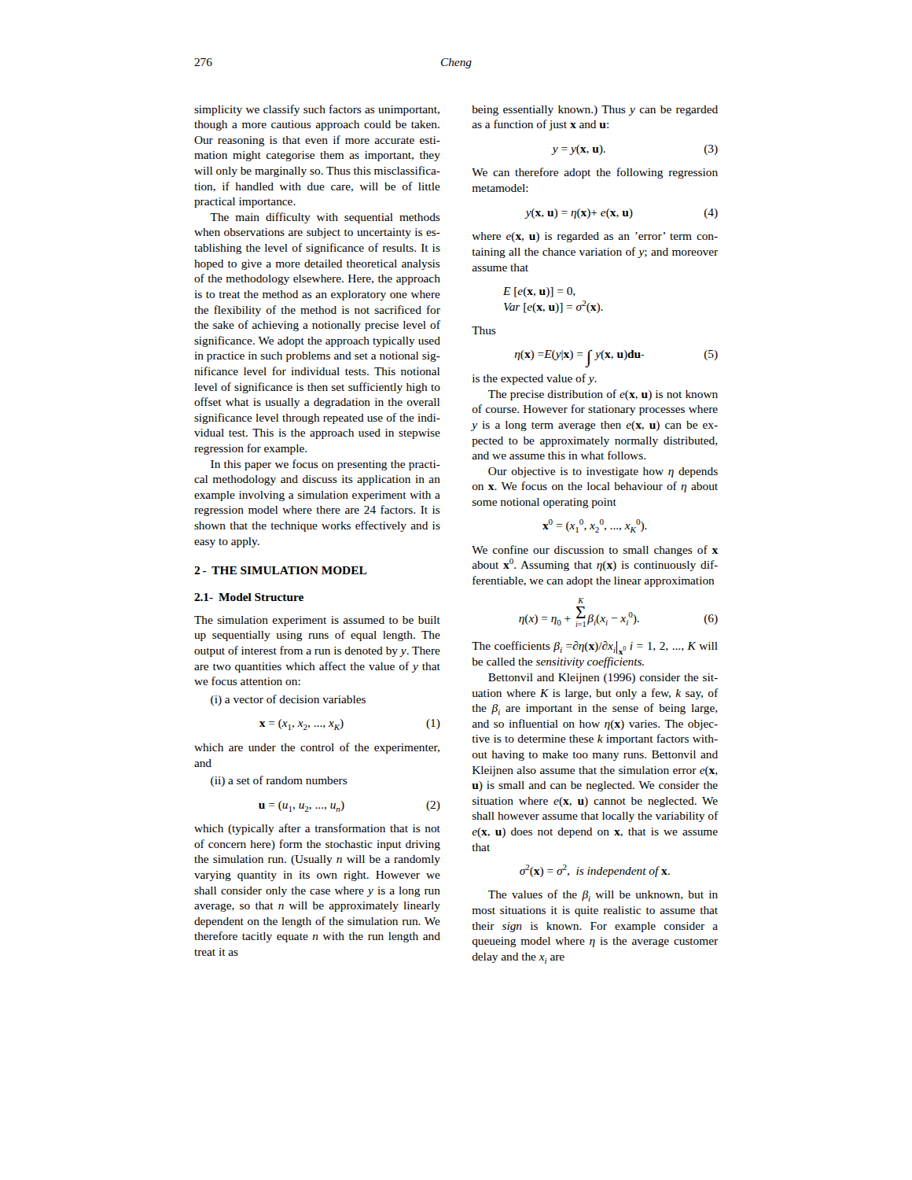276
Cheng
simplicity we classify such factors as unimportant, though a more cautious approach could be taken. Our reasoning is that even if more accurate estimation might categorise them as important, they will only be marginally so. Thus this misclassification, if handled with due care, will be of little practical importance.
The main difficulty with sequential methods when observations are subject to uncertainty is establishing the level of significance of results. It is hoped to give a more detailed theoretical analysis of the methodology elsewhere. Here, the approach is to treat the method as an exploratory one where the flexibility of the method is not sacrificed for the sake of achieving a notionally precise level of significance. We adopt the approach typically used in practice in such problems and set a notional significance level for individual tests. This notional level of significance is then set sufficiently high to offset what is usually a degradation in the overall significance level through repeated use of the individual test. This is the approach used in stepwise regression for example.
In this paper we focus on presenting the practical methodology and discuss its application in an example involving a simulation experiment with a regression model where there are 24 factors. It is shown that the technique works effectively and is easy to apply.
2 ‑  THE SIMULATION MODEL
2.1‑  Model Structure
The simulation experiment is assumed to be built up sequentially using runs of equal length. The output of interest from a run is denoted by y. There are two quantities which affect the value of y that we focus attention on:
(i) a vector of decision variables
x = (x1, x2, ..., xK)
(1)
which are under the control of the experimenter, and
(ii) a set of random numbers
u = (u1, u2, ..., un)
(2)
which (typically after a transformation that is not of concern here) form the stochastic input driving the simulation run. (Usually n will be a randomly varying quantity in its own right. However we shall consider only the case where y is a long run average, so that n will be approximately linearly dependent on the length of the simulation run. We therefore tacitly equate n with the run length and treat it as
being essentially known.) Thus y can be regarded as a function of just x and u:
y = y(x, u).
(3)
We can therefore adopt the following regression metamodel:
y(x, u) = η(x)+ e(x, u)
(4)
where e(x, u) is regarded as an ’error’ term containing all the chance variation of y; and moreover assume that
E [e(x, u)] = 0,
Var [e(x, u)] = σ2(x).
Thus
η(x) =E(y|x) = ∫ y(x, u)du‑
(5)
is the expected value of y.
The precise distribution of e(x, u) is not known of course. However for stationary processes where y is a long term average then e(x, u) can be expected to be approximately normally distributed, and we assume this in what follows.
Our objective is to investigate how η depends on x. We focus on the local behaviour of η about some notional operating point
x0 = (x10, x20, ..., xK0).
We confine our discussion to small changes of x about x0. Assuming that η(x) is continuously differentiable, we can adopt the linear approximation
η(x) = η0 + KΣi=1 βi(xi − xi0).
(6)
The coefficients βi =∂η(x)/∂xi x0 i = 1, 2, ..., K will be called the sensitivity coefficients.
Bettonvil and Kleijnen (1996) consider the situation where K is large, but only a few, k say, of the βi are important in the sense of being large, and so influential on how η(x) varies. The objective is to determine these k important factors without having to make too many runs. Bettonvil and Kleijnen also assume that the simulation error e(x, u) is small and can be neglected. We consider the situation where e(x, u) cannot be neglected. We shall however assume that locally the variability of e(x, u) does not depend on x, that is we assume that
σ2(x) = σ2, is independent of x.
The values of the βi will be unknown, but in most situations it is quite realistic to assume that their sign is known. For example consider a queueing model where η is the average customer delay and the xi are